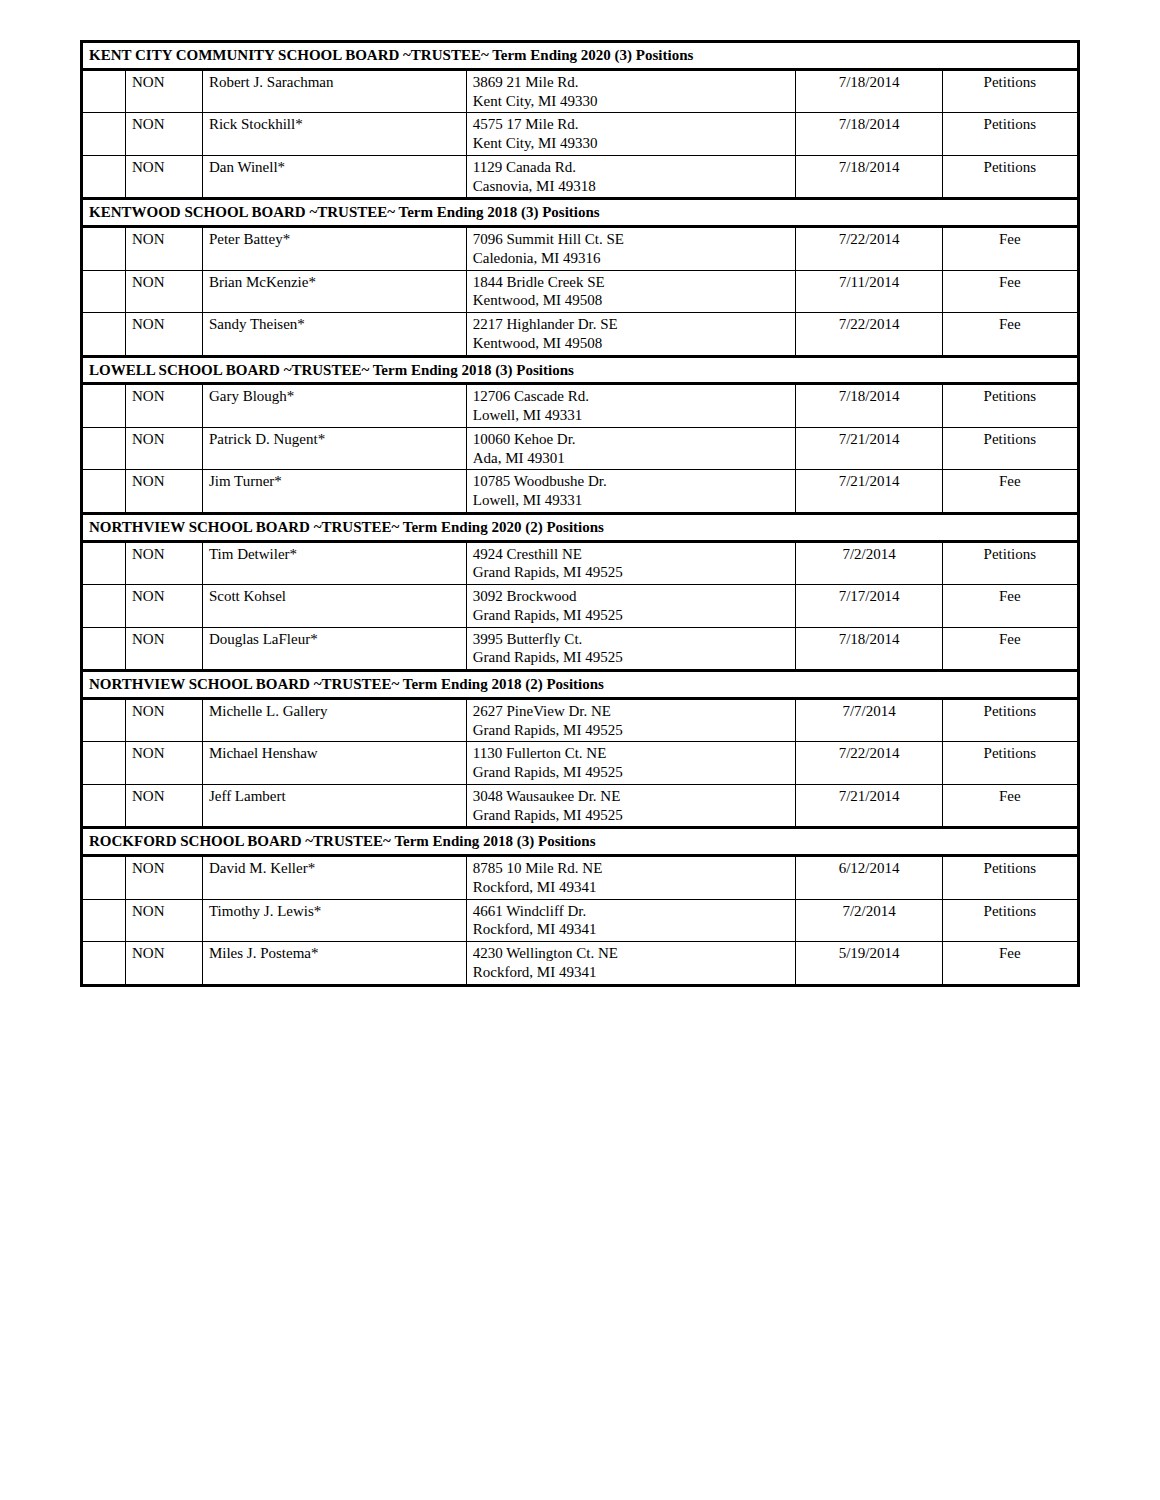| KENT CITY COMMUNITY SCHOOL BOARD ~TRUSTEE~ Term Ending 2020 (3) Positions |
| | NON | Robert J. Sarachman | 3869 21 Mile Rd. Kent City, MI 49330 | 7/18/2014 | Petitions |
| | NON | Rick Stockhill* | 4575 17 Mile Rd. Kent City, MI 49330 | 7/18/2014 | Petitions |
| | NON | Dan Winell* | 1129 Canada Rd. Casnovia, MI 49318 | 7/18/2014 | Petitions |
| KENTWOOD SCHOOL BOARD ~TRUSTEE~ Term Ending 2018 (3) Positions |
| | NON | Peter Battey* | 7096 Summit Hill Ct. SE Caledonia, MI 49316 | 7/22/2014 | Fee |
| | NON | Brian McKenzie* | 1844 Bridle Creek SE Kentwood, MI 49508 | 7/11/2014 | Fee |
| | NON | Sandy Theisen* | 2217 Highlander Dr. SE Kentwood, MI 49508 | 7/22/2014 | Fee |
| LOWELL SCHOOL BOARD ~TRUSTEE~ Term Ending 2018 (3) Positions |
| | NON | Gary Blough* | 12706 Cascade Rd. Lowell, MI 49331 | 7/18/2014 | Petitions |
| | NON | Patrick D. Nugent* | 10060 Kehoe Dr. Ada, MI 49301 | 7/21/2014 | Petitions |
| | NON | Jim Turner* | 10785 Woodbushe Dr. Lowell, MI 49331 | 7/21/2014 | Fee |
| NORTHVIEW SCHOOL BOARD ~TRUSTEE~ Term Ending 2020 (2) Positions |
| | NON | Tim Detwiler* | 4924 Cresthill NE Grand Rapids, MI 49525 | 7/2/2014 | Petitions |
| | NON | Scott Kohsel | 3092 Brockwood Grand Rapids, MI 49525 | 7/17/2014 | Fee |
| | NON | Douglas LaFleur* | 3995 Butterfly Ct. Grand Rapids, MI 49525 | 7/18/2014 | Fee |
| NORTHVIEW SCHOOL BOARD ~TRUSTEE~ Term Ending 2018 (2) Positions |
| | NON | Michelle L. Gallery | 2627 PineView Dr. NE Grand Rapids, MI 49525 | 7/7/2014 | Petitions |
| | NON | Michael Henshaw | 1130 Fullerton Ct. NE Grand Rapids, MI 49525 | 7/22/2014 | Petitions |
| | NON | Jeff Lambert | 3048 Wausaukee Dr. NE Grand Rapids, MI 49525 | 7/21/2014 | Fee |
| ROCKFORD SCHOOL BOARD ~TRUSTEE~ Term Ending 2018 (3) Positions |
| | NON | David M. Keller* | 8785 10 Mile Rd. NE Rockford, MI 49341 | 6/12/2014 | Petitions |
| | NON | Timothy J. Lewis* | 4661 Windcliff Dr. Rockford, MI 49341 | 7/2/2014 | Petitions |
| | NON | Miles J. Postema* | 4230 Wellington Ct. NE Rockford, MI 49341 | 5/19/2014 | Fee |